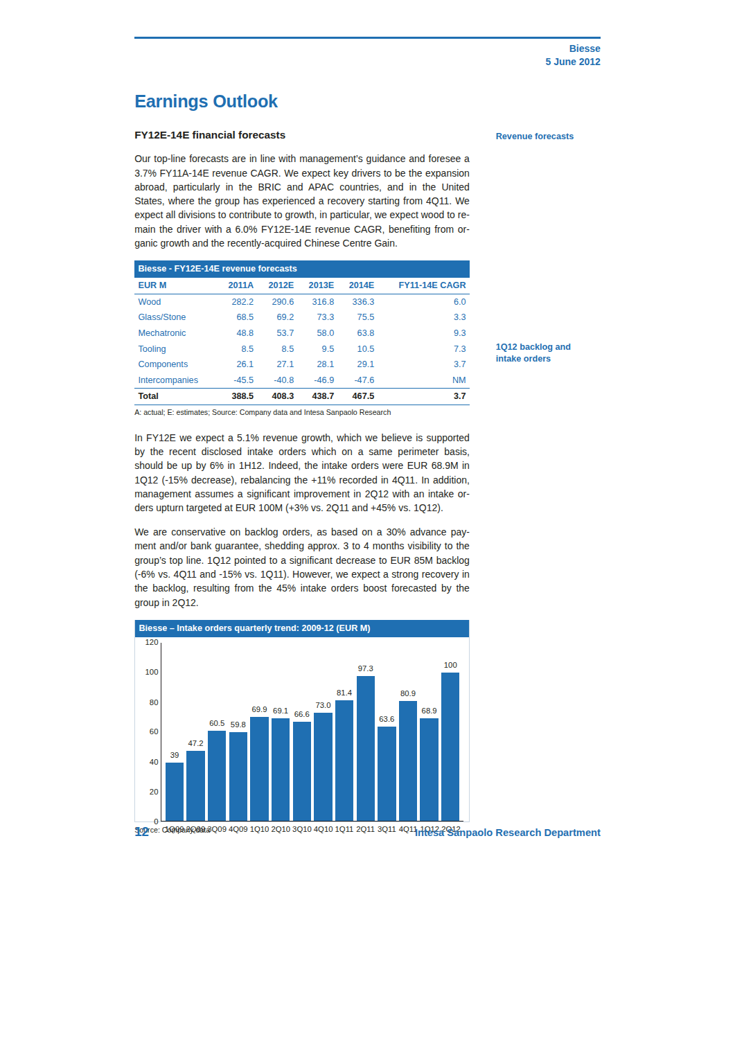Biesse
5 June 2012
Earnings Outlook
FY12E-14E financial forecasts
Our top-line forecasts are in line with management’s guidance and foresee a 3.7% FY11A-14E revenue CAGR. We expect key drivers to be the expansion abroad, particularly in the BRIC and APAC countries, and in the United States, where the group has experienced a recovery starting from 4Q11. We expect all divisions to contribute to growth, in particular, we expect wood to remain the driver with a 6.0% FY12E-14E revenue CAGR, benefiting from organic growth and the recently-acquired Chinese Centre Gain.
Biesse - FY12E-14E revenue forecasts
| EUR M | 2011A | 2012E | 2013E | 2014E | FY11-14E CAGR |
| --- | --- | --- | --- | --- | --- |
| Wood | 282.2 | 290.6 | 316.8 | 336.3 | 6.0 |
| Glass/Stone | 68.5 | 69.2 | 73.3 | 75.5 | 3.3 |
| Mechatronic | 48.8 | 53.7 | 58.0 | 63.8 | 9.3 |
| Tooling | 8.5 | 8.5 | 9.5 | 10.5 | 7.3 |
| Components | 26.1 | 27.1 | 28.1 | 29.1 | 3.7 |
| Intercompanies | -45.5 | -40.8 | -46.9 | -47.6 | NM |
| Total | 388.5 | 408.3 | 438.7 | 467.5 | 3.7 |
A: actual; E: estimates; Source: Company data and Intesa Sanpaolo Research
In FY12E we expect a 5.1% revenue growth, which we believe is supported by the recent disclosed intake orders which on a same perimeter basis, should be up by 6% in 1H12. Indeed, the intake orders were EUR 68.9M in 1Q12 (-15% decrease), rebalancing the +11% recorded in 4Q11. In addition, management assumes a significant improvement in 2Q12 with an intake orders upturn targeted at EUR 100M (+3% vs. 2Q11 and +45% vs. 1Q12).
We are conservative on backlog orders, as based on a 30% advance payment and/or bank guarantee, shedding approx. 3 to 4 months visibility to the group’s top line. 1Q12 pointed to a significant decrease to EUR 85M backlog (-6% vs. 4Q11 and -15% vs. 1Q11). However, we expect a strong recovery in the backlog, resulting from the 45% intake orders boost forecasted by the group in 2Q12.
Biesse – Intake orders quarterly trend: 2009-12 (EUR M)
120 100 80 60 40 20 0
39
47.2
60.5
59.8
69.9
69.1
66.6
73.0
81.4
97.3
63.6
80.9
68.9
100
1Q092Q093Q094Q09 1Q102Q103Q104Q10 1Q112Q113Q114Q11 1Q122Q12
Source: Company data
Revenue forecasts
1Q12 backlog and intake orders
12
Intesa Sanpaolo Research Department